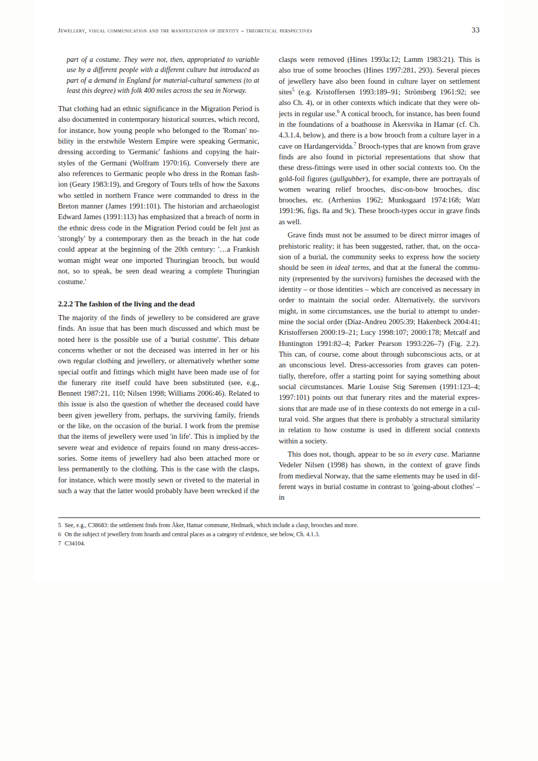Jewellery, visual communication and the manifestation of identity – theoretical perspectives 33
part of a costume. They were not, then, appropriated to variable use by a different people with a different culture but introduced as part of a demand in England for material-cultural sameness (to at least this degree) with folk 400 miles across the sea in Norway.
That clothing had an ethnic significance in the Migration Period is also documented in contemporary historical sources, which record, for instance, how young people who belonged to the 'Roman' nobility in the erstwhile Western Empire were speaking Germanic, dressing according to 'Germanic' fashions and copying the hairstyles of the Germani (Wolfram 1970:16). Conversely there are also references to Germanic people who dress in the Roman fashion (Geary 1983:19), and Gregory of Tours tells of how the Saxons who settled in northern France were commanded to dress in the Breton manner (James 1991:101). The historian and archaeologist Edward James (1991:113) has emphasized that a breach of norm in the ethnic dress code in the Migration Period could be felt just as 'strongly' by a contemporary then as the breach in the hat code could appear at the beginning of the 20th century: '…a Frankish woman might wear one imported Thuringian brooch, but would not, so to speak, be seen dead wearing a complete Thuringian costume.'
2.2.2 The fashion of the living and the dead
The majority of the finds of jewellery to be considered are grave finds. An issue that has been much discussed and which must be noted here is the possible use of a 'burial costume'. This debate concerns whether or not the deceased was interred in her or his own regular clothing and jewellery, or alternatively whether some special outfit and fittings which might have been made use of for the funerary rite itself could have been substituted (see, e.g., Bennett 1987:21, 110; Nilsen 1998; Williams 2006:46). Related to this issue is also the question of whether the deceased could have been given jewellery from, perhaps, the surviving family, friends or the like, on the occasion of the burial. I work from the premise that the items of jewellery were used 'in life'. This is implied by the severe wear and evidence of repairs found on many dress-accessories. Some items of jewellery had also been attached more or less permanently to the clothing. This is the case with the clasps, for instance, which were mostly sewn or riveted to the material in such a way that the latter would probably have been wrecked if the clasps were removed (Hines 1993a:12; Lamm 1983:21). This is also true of some brooches (Hines 1997:281, 293). Several pieces of jewellery have also been found in culture layer on settlement sites5 (e.g. Kristoffersen 1993:189–91; Strömberg 1961:92; see also Ch. 4), or in other contexts which indicate that they were objects in regular use.6 A conical brooch, for instance, has been found in the foundations of a boathouse in Åkersvika in Hamar (cf. Ch. 4.3.1.4, below), and there is a bow brooch from a culture layer in a cave on Hardangervidda.7 Brooch-types that are known from grave finds are also found in pictorial representations that show that these dress-fittings were used in other social contexts too. On the gold-foil figures (gullgubber), for example, there are portrayals of women wearing relief brooches, disc-on-bow brooches, disc brooches, etc. (Arrhenius 1962; Munksgaard 1974:168; Watt 1991:96, figs. 8a and 9c). These brooch-types occur in grave finds as well.
Grave finds must not be assumed to be direct mirror images of prehistoric reality; it has been suggested, rather, that, on the occasion of a burial, the community seeks to express how the society should be seen in ideal terms, and that at the funeral the community (represented by the survivors) furnishes the deceased with the identity – or those identities – which are conceived as necessary in order to maintain the social order. Alternatively, the survivors might, in some circumstances, use the burial to attempt to undermine the social order (Díaz-Andreu 2005:39; Hakenbeck 2004:41; Kristoffersen 2000:19–21; Lucy 1998:107; 2000:178; Metcalf and Huntington 1991:82–4; Parker Pearson 1993:226–7) (Fig. 2.2). This can, of course, come about through subconscious acts, or at an unconscious level. Dress-accessories from graves can potentially, therefore, offer a starting point for saying something about social circumstances. Marie Louise Stig Sørensen (1991:123–4; 1997:101) points out that funerary rites and the material expressions that are made use of in these contexts do not emerge in a cultural void. She argues that there is probably a structural similarity in relation to how costume is used in different social contexts within a society.
This does not, though, appear to be so in every case. Marianne Vedeler Nilsen (1998) has shown, in the context of grave finds from medieval Norway, that the same elements may be used in different ways in burial costume in contrast to 'going-about clothes' – in
5 See, e.g., C38683: the settlement finds from Åker, Hamar commune, Hedmark, which include a clasp, brooches and more.
6 On the subject of jewellery from hoards and central places as a category of evidence, see below, Ch. 4.1.3.
7 C34104.